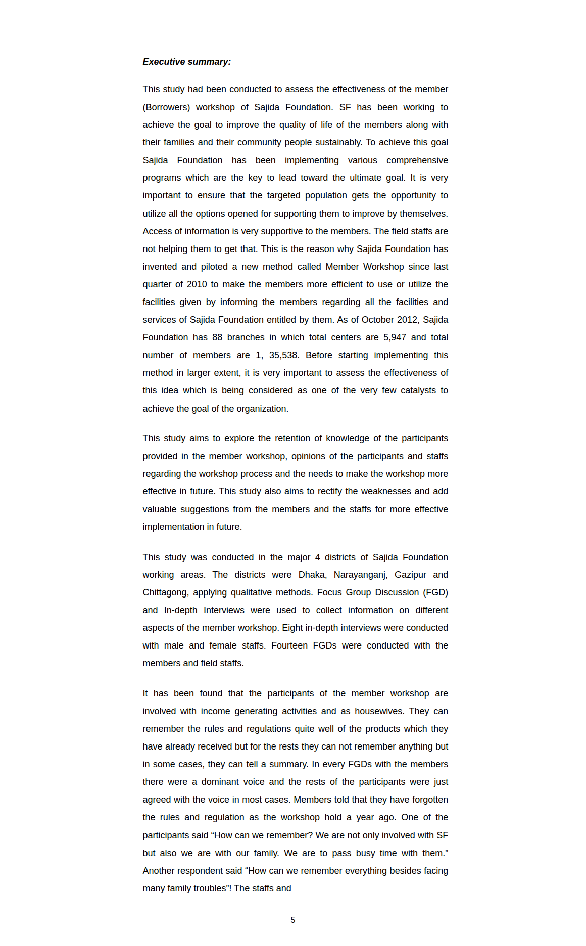Executive summary:
This study had been conducted to assess the effectiveness of the member (Borrowers) workshop of Sajida Foundation. SF has been working to achieve the goal to improve the quality of life of the members along with their families and their community people sustainably. To achieve this goal Sajida Foundation has been implementing various comprehensive programs which are the key to lead toward the ultimate goal. It is very important to ensure that the targeted population gets the opportunity to utilize all the options opened for supporting them to improve by themselves. Access of information is very supportive to the members. The field staffs are not helping them to get that. This is the reason why Sajida Foundation has invented and piloted a new method called Member Workshop since last quarter of 2010 to make the members more efficient to use or utilize the facilities given by informing the members regarding all the facilities and services of Sajida Foundation entitled by them. As of October 2012, Sajida Foundation has 88 branches in which total centers are 5,947 and total number of members are 1, 35,538. Before starting implementing this method in larger extent, it is very important to assess the effectiveness of this idea which is being considered as one of the very few catalysts to achieve the goal of the organization.
This study aims to explore the retention of knowledge of the participants provided in the member workshop, opinions of the participants and staffs regarding the workshop process and the needs to make the workshop more effective in future. This study also aims to rectify the weaknesses and add valuable suggestions from the members and the staffs for more effective implementation in future.
This study was conducted in the major 4 districts of Sajida Foundation working areas. The districts were Dhaka, Narayanganj, Gazipur and Chittagong, applying qualitative methods. Focus Group Discussion (FGD) and In-depth Interviews were used to collect information on different aspects of the member workshop. Eight in-depth interviews were conducted with male and female staffs. Fourteen FGDs were conducted with the members and field staffs.
It has been found that the participants of the member workshop are involved with income generating activities and as housewives. They can remember the rules and regulations quite well of the products which they have already received but for the rests they can not remember anything but in some cases, they can tell a summary. In every FGDs with the members there were a dominant voice and the rests of the participants were just agreed with the voice in most cases. Members told that they have forgotten the rules and regulation as the workshop hold a year ago. One of the participants said “How can we remember? We are not only involved with SF but also we are with our family. We are to pass busy time with them.” Another respondent said “How can we remember everything besides facing many family troubles”! The staffs and
5